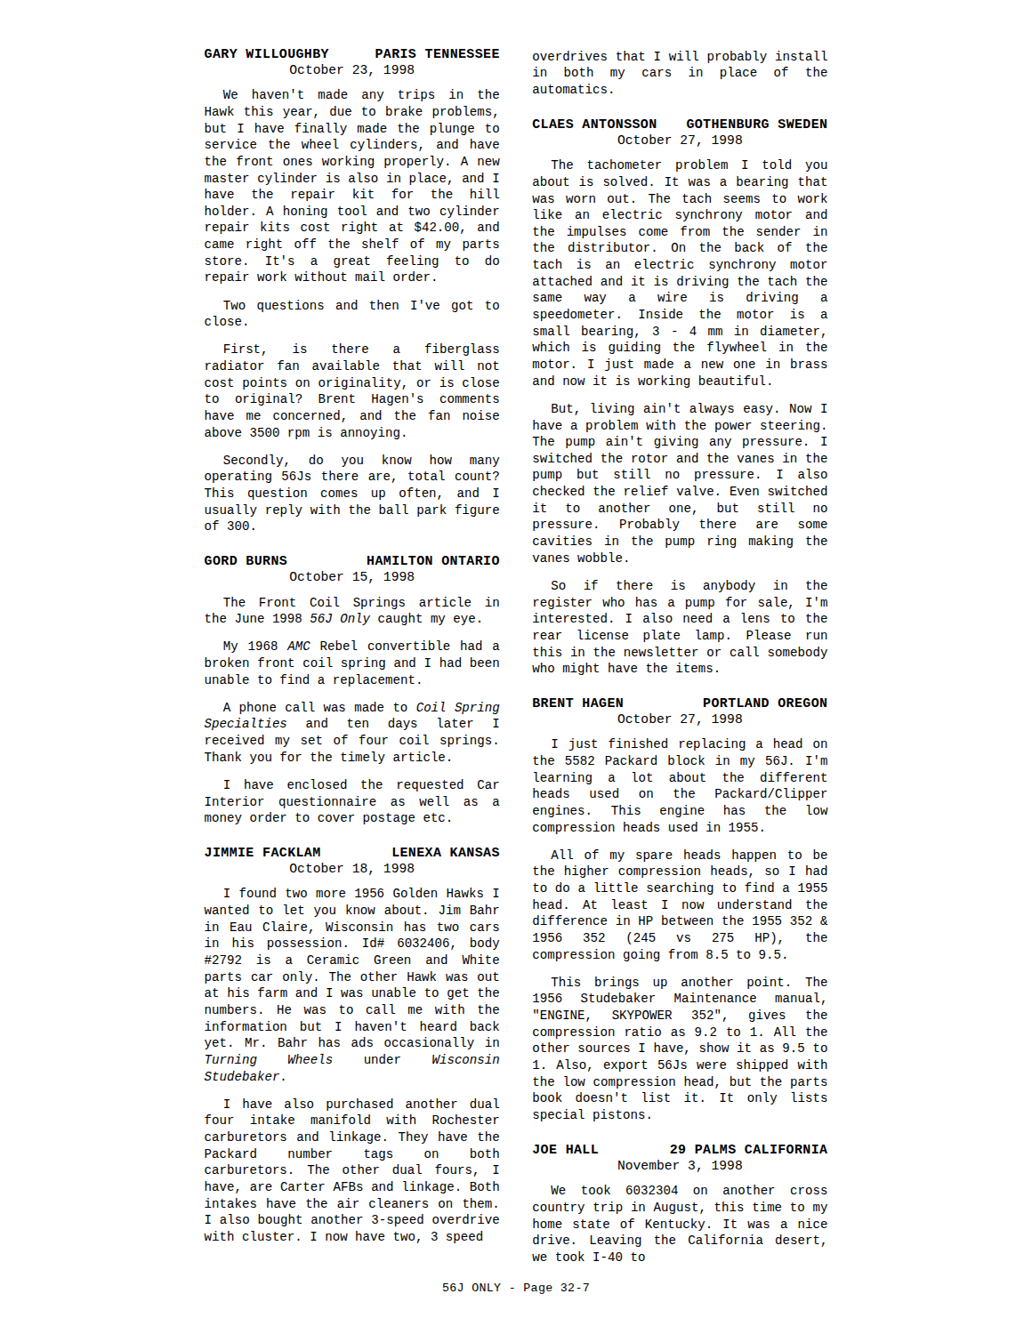GARY WILLOUGHBY PARIS TENNESSEE
October 23, 1998
We haven't made any trips in the Hawk this year, due to brake problems, but I have finally made the plunge to service the wheel cylinders, and have the front ones working properly. A new master cylinder is also in place, and I have the repair kit for the hill holder. A honing tool and two cylinder repair kits cost right at $42.00, and came right off the shelf of my parts store. It's a great feeling to do repair work without mail order.
Two questions and then I've got to close.
First, is there a fiberglass radiator fan available that will not cost points on originality, or is close to original? Brent Hagen's comments have me concerned, and the fan noise above 3500 rpm is annoying.
Secondly, do you know how many operating 56Js there are, total count? This question comes up often, and I usually reply with the ball park figure of 300.
GORD BURNS HAMILTON ONTARIO
October 15, 1998
The Front Coil Springs article in the June 1998 56J Only caught my eye.
My 1968 AMC Rebel convertible had a broken front coil spring and I had been unable to find a replacement.
A phone call was made to Coil Spring Specialties and ten days later I received my set of four coil springs. Thank you for the timely article.
I have enclosed the requested Car Interior questionnaire as well as a money order to cover postage etc.
JIMMIE FACKLAM LENEXA KANSAS
October 18, 1998
I found two more 1956 Golden Hawks I wanted to let you know about. Jim Bahr in Eau Claire, Wisconsin has two cars in his possession. Id# 6032406, body #2792 is a Ceramic Green and White parts car only. The other Hawk was out at his farm and I was unable to get the numbers. He was to call me with the information but I haven't heard back yet. Mr. Bahr has ads occasionally in Turning Wheels under Wisconsin Studebaker.
I have also purchased another dual four intake manifold with Rochester carburetors and linkage. They have the Packard number tags on both carburetors. The other dual fours, I have, are Carter AFBs and linkage. Both intakes have the air cleaners on them. I also bought another 3-speed overdrive with cluster. I now have two, 3 speed
overdrives that I will probably install in both my cars in place of the automatics.
CLAES ANTONSSON GOTHENBURG SWEDEN
October 27, 1998
The tachometer problem I told you about is solved. It was a bearing that was worn out. The tach seems to work like an electric synchrony motor and the impulses come from the sender in the distributor. On the back of the tach is an electric synchrony motor attached and it is driving the tach the same way a wire is driving a speedometer. Inside the motor is a small bearing, 3 - 4 mm in diameter, which is guiding the flywheel in the motor. I just made a new one in brass and now it is working beautiful.
But, living ain't always easy. Now I have a problem with the power steering. The pump ain't giving any pressure. I switched the rotor and the vanes in the pump but still no pressure. I also checked the relief valve. Even switched it to another one, but still no pressure. Probably there are some cavities in the pump ring making the vanes wobble.
So if there is anybody in the register who has a pump for sale, I'm interested. I also need a lens to the rear license plate lamp. Please run this in the newsletter or call somebody who might have the items.
BRENT HAGEN PORTLAND OREGON
October 27, 1998
I just finished replacing a head on the 5582 Packard block in my 56J. I'm learning a lot about the different heads used on the Packard/Clipper engines. This engine has the low compression heads used in 1955.
All of my spare heads happen to be the higher compression heads, so I had to do a little searching to find a 1955 head. At least I now understand the difference in HP between the 1955 352 & 1956 352 (245 vs 275 HP), the compression going from 8.5 to 9.5.
This brings up another point. The 1956 Studebaker Maintenance manual, "ENGINE, SKYPOWER 352", gives the compression ratio as 9.2 to 1. All the other sources I have, show it as 9.5 to 1. Also, export 56Js were shipped with the low compression head, but the parts book doesn't list it. It only lists special pistons.
JOE HALL 29 PALMS CALIFORNIA
November 3, 1998
We took 6032304 on another cross country trip in August, this time to my home state of Kentucky. It was a nice drive. Leaving the California desert, we took I-40 to
56J ONLY - Page 32-7